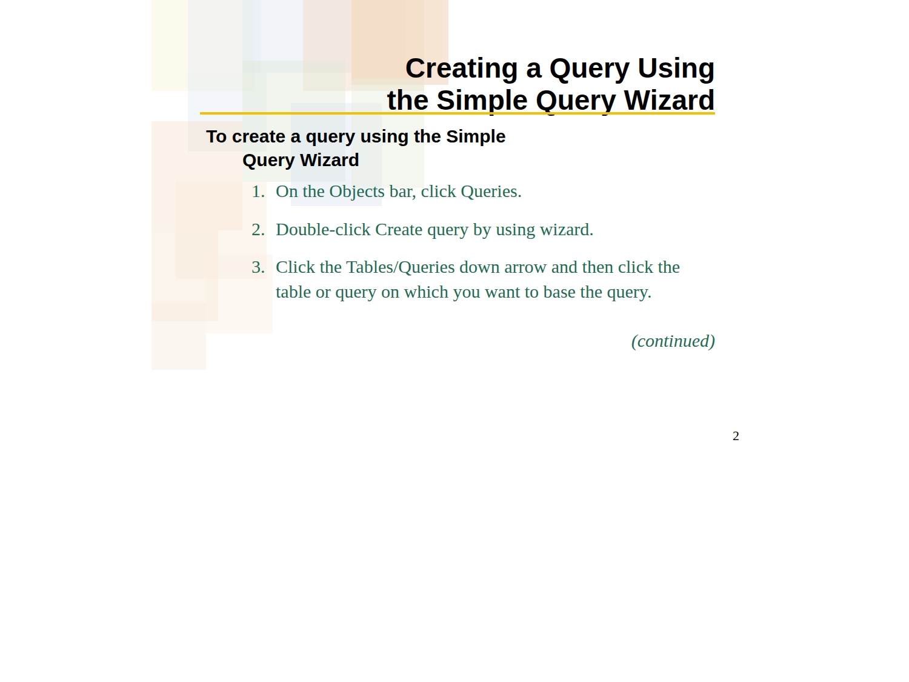Creating a Query Using
the Simple Query Wizard
To create a query using the Simple Query Wizard
On the Objects bar, click Queries.
Double-click Create query by using wizard.
Click the Tables/Queries down arrow and then click the table or query on which you want to base the query.
(continued)
2